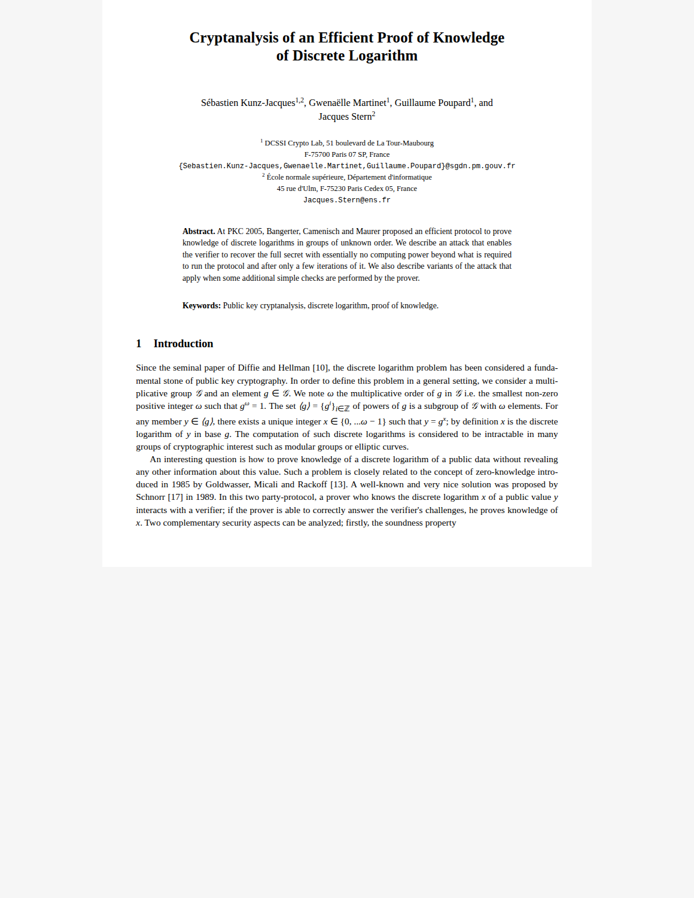Cryptanalysis of an Efficient Proof of Knowledge
of Discrete Logarithm
Sébastien Kunz-Jacques1,2, Gwenaëlle Martinet1, Guillaume Poupard1, and
Jacques Stern2
1 DCSSI Crypto Lab, 51 boulevard de La Tour-Maubourg
F-75700 Paris 07 SP, France
{Sebastien.Kunz-Jacques,Gwenaelle.Martinet,Guillaume.Poupard}@sgdn.pm.gouv.fr
2 École normale supérieure, Département d'informatique
45 rue d'Ulm, F-75230 Paris Cedex 05, France
Jacques.Stern@ens.fr
Abstract. At PKC 2005, Bangerter, Camenisch and Maurer proposed an efficient protocol to prove knowledge of discrete logarithms in groups of unknown order. We describe an attack that enables the verifier to recover the full secret with essentially no computing power beyond what is required to run the protocol and after only a few iterations of it. We also describe variants of the attack that apply when some additional simple checks are performed by the prover.
Keywords: Public key cryptanalysis, discrete logarithm, proof of knowledge.
1 Introduction
Since the seminal paper of Diffie and Hellman [10], the discrete logarithm problem has been considered a fundamental stone of public key cryptography. In order to define this problem in a general setting, we consider a multiplicative group 𝒢 and an element g ∈ 𝒢. We note ω the multiplicative order of g in 𝒢 i.e. the smallest non-zero positive integer ω such that gω = 1. The set ⟨g⟩ = {gi}i∈ℤ of powers of g is a subgroup of 𝒢 with ω elements. For any member y ∈ ⟨g⟩, there exists a unique integer x ∈ {0, ...ω − 1} such that y = gx; by definition x is the discrete logarithm of y in base g. The computation of such discrete logarithms is considered to be intractable in many groups of cryptographic interest such as modular groups or elliptic curves.
An interesting question is how to prove knowledge of a discrete logarithm of a public data without revealing any other information about this value. Such a problem is closely related to the concept of zero-knowledge introduced in 1985 by Goldwasser, Micali and Rackoff [13]. A well-known and very nice solution was proposed by Schnorr [17] in 1989. In this two party-protocol, a prover who knows the discrete logarithm x of a public value y interacts with a verifier; if the prover is able to correctly answer the verifier's challenges, he proves knowledge of x. Two complementary security aspects can be analyzed; firstly, the soundness property